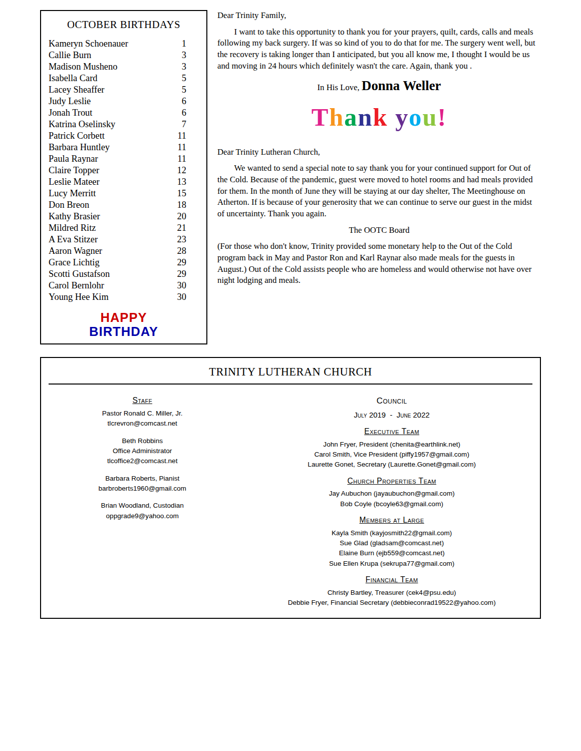OCTOBER BIRTHDAYS
| Kameryn Schoenauer | 1 |
| Callie Burn | 3 |
| Madison Musheno | 3 |
| Isabella Card | 5 |
| Lacey Sheaffer | 5 |
| Judy Leslie | 6 |
| Jonah Trout | 6 |
| Katrina Oselinsky | 7 |
| Patrick Corbett | 11 |
| Barbara Huntley | 11 |
| Paula Raynar | 11 |
| Claire Topper | 12 |
| Leslie Mateer | 13 |
| Lucy Merritt | 15 |
| Don Breon | 18 |
| Kathy Brasier | 20 |
| Mildred Ritz | 21 |
| A Eva Stitzer | 23 |
| Aaron Wagner | 28 |
| Grace Lichtig | 29 |
| Scotti Gustafson | 29 |
| Carol Bernlohr | 30 |
| Young Hee Kim | 30 |
HAPPY
BIRTHDAY
Dear Trinity Family,
I want to take this opportunity to thank you for your prayers, quilt, cards, calls and meals following my back surgery. If was so kind of you to do that for me. The surgery went well, but the recovery is taking longer than I anticipated, but you all know me, I thought I would be us and moving in 24 hours which definitely wasn't the care. Again, thank you .
In His Love, Donna Weller
Thank you!
Dear Trinity Lutheran Church,
We wanted to send a special note to say thank you for your continued support for Out of the Cold. Because of the pandemic, guest were moved to hotel rooms and had meals provided for them. In the month of June they will be staying at our day shelter, The Meetinghouse on Atherton. If is because of your generosity that we can continue to serve our guest in the midst of uncertainty. Thank you again.
The OOTC Board
(For those who don't know, Trinity provided some monetary help to the Out of the Cold program back in May and Pastor Ron and Karl Raynar also made meals for the guests in August.) Out of the Cold assists people who are homeless and would otherwise not have over night lodging and meals.
TRINITY LUTHERAN CHURCH
Staff
Pastor Ronald C. Miller, Jr.
tlcrevron@comcast.net
Beth Robbins
Office Administrator
tlcoffice2@comcast.net
Barbara Roberts, Pianist
barbroberts1960@gmail.com
Brian Woodland, Custodian
oppgrade9@yahoo.com
Council
July 2019 - June 2022
Executive Team
John Fryer, President (chenita@earthlink.net)
Carol Smith, Vice President (piffy1957@gmail.com)
Laurette Gonet, Secretary (Laurette.Gonet@gmail.com)
Church Properties Team
Jay Aubuchon (jayaubuchon@gmail.com)
Bob Coyle (bcoyle63@gmail.com)
Members at Large
Kayla Smith (kayjosmith22@gmail.com)
Sue Glad (gladsam@comcast.net)
Elaine Burn (ejb559@comcast.net)
Sue Ellen Krupa (sekrupa77@gmail.com)
Financial Team
Christy Bartley, Treasurer (cek4@psu.edu)
Debbie Fryer, Financial Secretary (debbieconrad19522@yahoo.com)